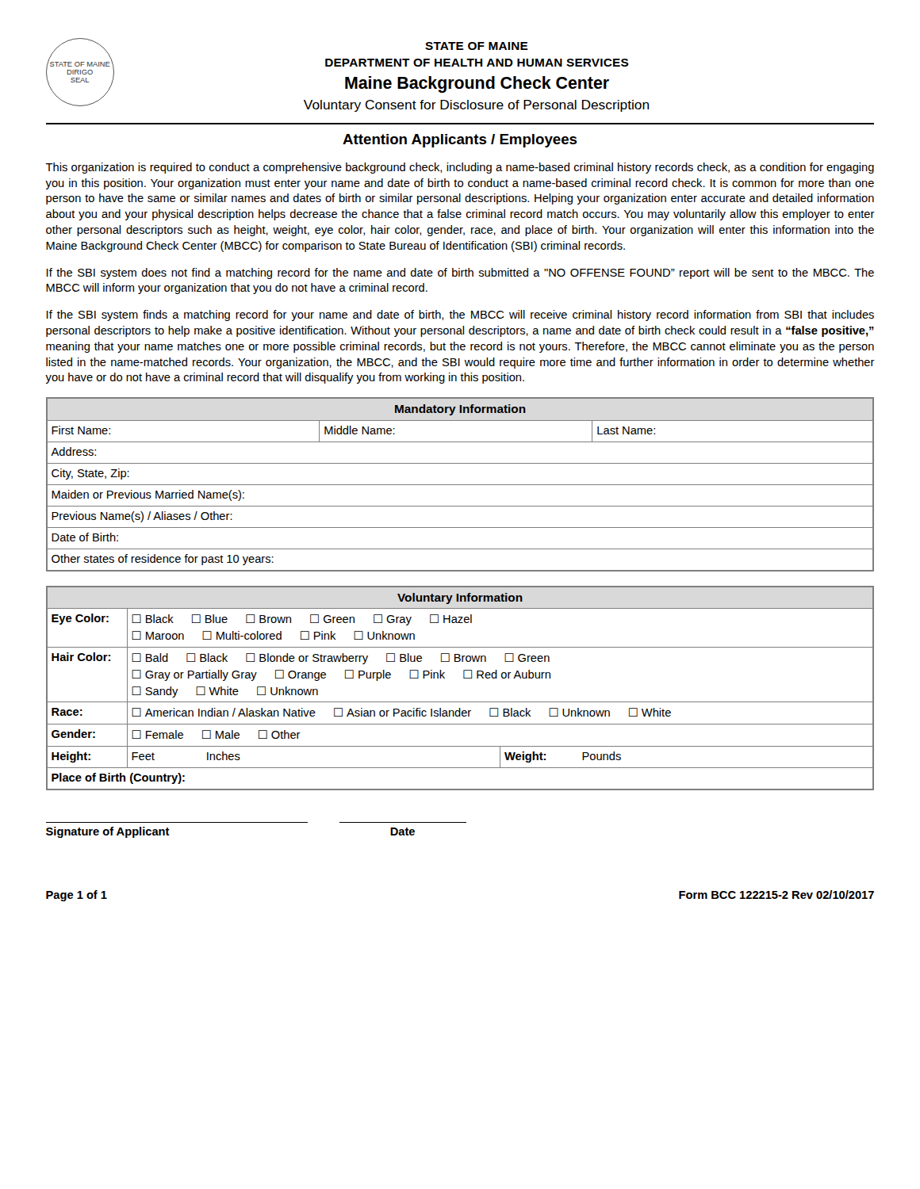STATE OF MAINE
DIRIGO
SEAL
STATE OF MAINE
DEPARTMENT OF HEALTH AND HUMAN SERVICES
Maine Background Check Center
Voluntary Consent for Disclosure of Personal Description
Attention Applicants / Employees
This organization is required to conduct a comprehensive background check, including a name-based criminal history records check, as a condition for engaging you in this position. Your organization must enter your name and date of birth to conduct a name-based criminal record check. It is common for more than one person to have the same or similar names and dates of birth or similar personal descriptions. Helping your organization enter accurate and detailed information about you and your physical description helps decrease the chance that a false criminal record match occurs. You may voluntarily allow this employer to enter other personal descriptors such as height, weight, eye color, hair color, gender, race, and place of birth. Your organization will enter this information into the Maine Background Check Center (MBCC) for comparison to State Bureau of Identification (SBI) criminal records.
If the SBI system does not find a matching record for the name and date of birth submitted a "NO OFFENSE FOUND” report will be sent to the MBCC. The MBCC will inform your organization that you do not have a criminal record.
If the SBI system finds a matching record for your name and date of birth, the MBCC will receive criminal history record information from SBI that includes personal descriptors to help make a positive identification. Without your personal descriptors, a name and date of birth check could result in a “false positive,” meaning that your name matches one or more possible criminal records, but the record is not yours. Therefore, the MBCC cannot eliminate you as the person listed in the name-matched records. Your organization, the MBCC, and the SBI would require more time and further information in order to determine whether you have or do not have a criminal record that will disqualify you from working in this position.
| Mandatory Information |
| --- |
| First Name: | Middle Name: | Last Name: |
| Address: |
| City, State, Zip: |
| Maiden or Previous Married Name(s): |
| Previous Name(s) / Aliases / Other: |
| Date of Birth: |
| Other states of residence for past 10 years: |
| Voluntary Information |
| --- |
| Eye Color: | ☐ Black ☐ Blue ☐ Brown ☐ Green ☐ Gray ☐ Hazel ☐ Maroon ☐ Multi-colored ☐ Pink ☐ Unknown |
| Hair Color: | ☐ Bald ☐ Black ☐ Blonde or Strawberry ☐ Blue ☐ Brown ☐ Green ☐ Gray or Partially Gray ☐ Orange ☐ Purple ☐ Pink ☐ Red or Auburn ☐ Sandy ☐ White ☐ Unknown |
| Race: | ☐ American Indian / Alaskan Native ☐ Asian or Pacific Islander ☐ Black ☐ Unknown ☐ White |
| Gender: | ☐ Female ☐ Male ☐ Other |
| Height: | / Feet Inches / Weight: Pounds / |
| Place of Birth (Country): |
Signature of Applicant
Date
Page 1 of 1
Form BCC 122215-2 Rev 02/10/2017